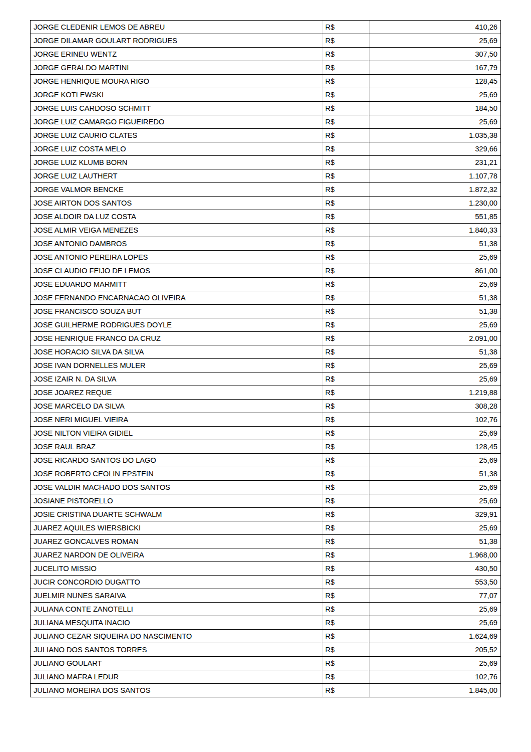| JORGE CLEDENIR LEMOS DE ABREU | R$ | 410,26 |
| JORGE DILAMAR GOULART RODRIGUES | R$ | 25,69 |
| JORGE ERINEU WENTZ | R$ | 307,50 |
| JORGE GERALDO MARTINI | R$ | 167,79 |
| JORGE HENRIQUE MOURA RIGO | R$ | 128,45 |
| JORGE KOTLEWSKI | R$ | 25,69 |
| JORGE LUIS CARDOSO SCHMITT | R$ | 184,50 |
| JORGE LUIZ CAMARGO FIGUEIREDO | R$ | 25,69 |
| JORGE LUIZ CAURIO CLATES | R$ | 1.035,38 |
| JORGE LUIZ COSTA MELO | R$ | 329,66 |
| JORGE LUIZ KLUMB BORN | R$ | 231,21 |
| JORGE LUIZ LAUTHERT | R$ | 1.107,78 |
| JORGE VALMOR BENCKE | R$ | 1.872,32 |
| JOSE AIRTON DOS SANTOS | R$ | 1.230,00 |
| JOSE ALDOIR DA LUZ COSTA | R$ | 551,85 |
| JOSE ALMIR VEIGA MENEZES | R$ | 1.840,33 |
| JOSE ANTONIO DAMBROS | R$ | 51,38 |
| JOSE ANTONIO PEREIRA LOPES | R$ | 25,69 |
| JOSE CLAUDIO FEIJO DE LEMOS | R$ | 861,00 |
| JOSE EDUARDO MARMITT | R$ | 25,69 |
| JOSE FERNANDO ENCARNACAO OLIVEIRA | R$ | 51,38 |
| JOSE FRANCISCO SOUZA BUT | R$ | 51,38 |
| JOSE GUILHERME RODRIGUES DOYLE | R$ | 25,69 |
| JOSE HENRIQUE FRANCO DA CRUZ | R$ | 2.091,00 |
| JOSE HORACIO SILVA DA SILVA | R$ | 51,38 |
| JOSE IVAN DORNELLES MULER | R$ | 25,69 |
| JOSE IZAIR N. DA SILVA | R$ | 25,69 |
| JOSE JOAREZ REQUE | R$ | 1.219,88 |
| JOSE MARCELO DA SILVA | R$ | 308,28 |
| JOSE NERI MIGUEL VIEIRA | R$ | 102,76 |
| JOSE NILTON VIEIRA GIDIEL | R$ | 25,69 |
| JOSE RAUL BRAZ | R$ | 128,45 |
| JOSE RICARDO SANTOS DO LAGO | R$ | 25,69 |
| JOSE ROBERTO CEOLIN EPSTEIN | R$ | 51,38 |
| JOSE VALDIR MACHADO DOS SANTOS | R$ | 25,69 |
| JOSIANE PISTORELLO | R$ | 25,69 |
| JOSIE CRISTINA DUARTE SCHWALM | R$ | 329,91 |
| JUAREZ AQUILES WIERSBICKI | R$ | 25,69 |
| JUAREZ GONCALVES ROMAN | R$ | 51,38 |
| JUAREZ NARDON DE OLIVEIRA | R$ | 1.968,00 |
| JUCELITO MISSIO | R$ | 430,50 |
| JUCIR CONCORDIO DUGATTO | R$ | 553,50 |
| JUELMIR NUNES SARAIVA | R$ | 77,07 |
| JULIANA CONTE ZANOTELLI | R$ | 25,69 |
| JULIANA MESQUITA INACIO | R$ | 25,69 |
| JULIANO CEZAR SIQUEIRA DO NASCIMENTO | R$ | 1.624,69 |
| JULIANO DOS SANTOS TORRES | R$ | 205,52 |
| JULIANO GOULART | R$ | 25,69 |
| JULIANO MAFRA LEDUR | R$ | 102,76 |
| JULIANO MOREIRA DOS SANTOS | R$ | 1.845,00 |